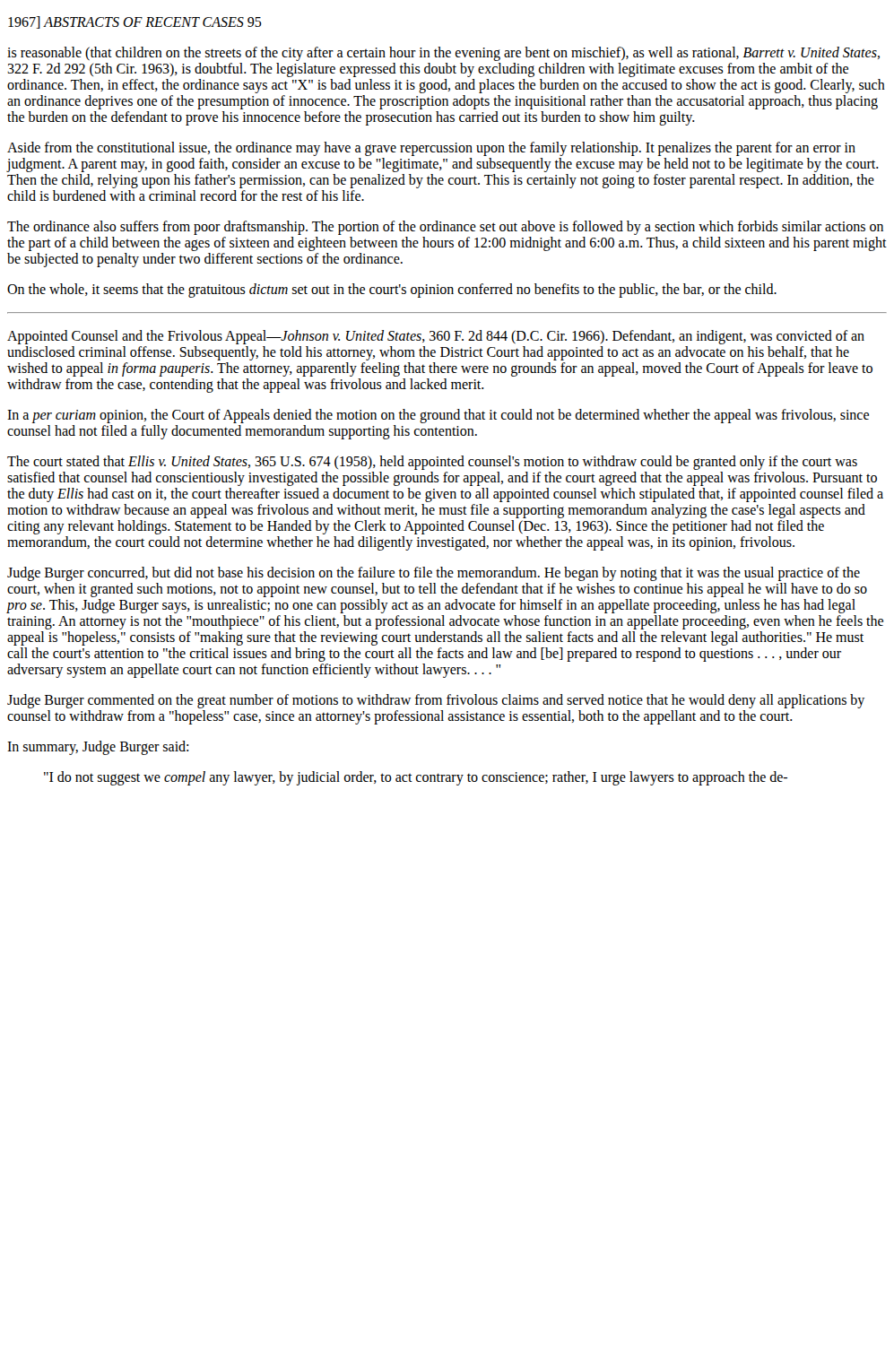1967] ABSTRACTS OF RECENT CASES 95
is reasonable (that children on the streets of the city after a certain hour in the evening are bent on mischief), as well as rational, Barrett v. United States, 322 F. 2d 292 (5th Cir. 1963), is doubtful. The legislature expressed this doubt by excluding children with legitimate excuses from the ambit of the ordinance. Then, in effect, the ordinance says act "X" is bad unless it is good, and places the burden on the accused to show the act is good. Clearly, such an ordinance deprives one of the presumption of innocence. The proscription adopts the inquisitional rather than the accusatorial approach, thus placing the burden on the defendant to prove his innocence before the prosecution has carried out its burden to show him guilty.
Aside from the constitutional issue, the ordinance may have a grave repercussion upon the family relationship. It penalizes the parent for an error in judgment. A parent may, in good faith, consider an excuse to be "legitimate," and subsequently the excuse may be held not to be legitimate by the court. Then the child, relying upon his father's permission, can be penalized by the court. This is certainly not going to foster parental respect. In addition, the child is burdened with a criminal record for the rest of his life.
The ordinance also suffers from poor draftsmanship. The portion of the ordinance set out above is followed by a section which forbids similar actions on the part of a child between the ages of sixteen and eighteen between the hours of 12:00 midnight and 6:00 a.m. Thus, a child sixteen and his parent might be subjected to penalty under two different sections of the ordinance.
On the whole, it seems that the gratuitous dictum set out in the court's opinion conferred no benefits to the public, the bar, or the child.
Appointed Counsel and the Frivolous Appeal—Johnson v. United States, 360 F. 2d 844 (D.C. Cir. 1966). Defendant, an indigent, was convicted of an undisclosed criminal offense. Subsequently, he told his attorney, whom the District Court had appointed to act as an advocate on his behalf, that he wished to appeal in forma pauperis. The attorney, apparently feeling that there were no grounds for an appeal, moved the Court of Appeals for leave to withdraw from the case, contending that the appeal was frivolous and lacked merit.
In a per curiam opinion, the Court of Appeals denied the motion on the ground that it could not be determined whether the appeal was frivolous, since counsel had not filed a fully documented memorandum supporting his contention.
The court stated that Ellis v. United States, 365 U.S. 674 (1958), held appointed counsel's motion to withdraw could be granted only if the court was satisfied that counsel had conscientiously investigated the possible grounds for appeal, and if the court agreed that the appeal was frivolous. Pursuant to the duty Ellis had cast on it, the court thereafter issued a document to be given to all appointed counsel which stipulated that, if appointed counsel filed a motion to withdraw because an appeal was frivolous and without merit, he must file a supporting memorandum analyzing the case's legal aspects and citing any relevant holdings. Statement to be Handed by the Clerk to Appointed Counsel (Dec. 13, 1963). Since the petitioner had not filed the memorandum, the court could not determine whether he had diligently investigated, nor whether the appeal was, in its opinion, frivolous.
Judge Burger concurred, but did not base his decision on the failure to file the memorandum. He began by noting that it was the usual practice of the court, when it granted such motions, not to appoint new counsel, but to tell the defendant that if he wishes to continue his appeal he will have to do so pro se. This, Judge Burger says, is unrealistic; no one can possibly act as an advocate for himself in an appellate proceeding, unless he has had legal training. An attorney is not the "mouthpiece" of his client, but a professional advocate whose function in an appellate proceeding, even when he feels the appeal is "hopeless," consists of "making sure that the reviewing court understands all the salient facts and all the relevant legal authorities." He must call the court's attention to "the critical issues and bring to the court all the facts and law and [be] prepared to respond to questions . . . , under our adversary system an appellate court can not function efficiently without lawyers. . . . "
Judge Burger commented on the great number of motions to withdraw from frivolous claims and served notice that he would deny all applications by counsel to withdraw from a "hopeless" case, since an attorney's professional assistance is essential, both to the appellant and to the court.
In summary, Judge Burger said:
"I do not suggest we compel any lawyer, by judicial order, to act contrary to conscience; rather, I urge lawyers to approach the de-